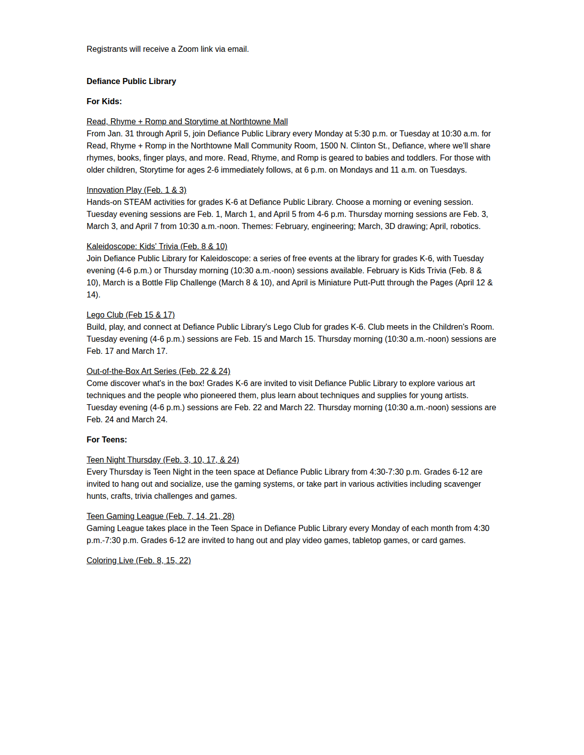Registrants will receive a Zoom link via email.
Defiance Public Library
For Kids:
Read, Rhyme + Romp and Storytime at Northtowne Mall
From Jan. 31 through April 5, join Defiance Public Library every Monday at 5:30 p.m. or Tuesday at 10:30 a.m. for Read, Rhyme + Romp in the Northtowne Mall Community Room, 1500 N. Clinton St., Defiance, where we'll share rhymes, books, finger plays, and more. Read, Rhyme, and Romp is geared to babies and toddlers. For those with older children, Storytime for ages 2-6 immediately follows, at 6 p.m. on Mondays and 11 a.m. on Tuesdays.
Innovation Play (Feb. 1 & 3)
Hands-on STEAM activities for grades K-6 at Defiance Public Library. Choose a morning or evening session. Tuesday evening sessions are Feb. 1, March 1, and April 5 from 4-6 p.m. Thursday morning sessions are Feb. 3, March 3, and April 7 from 10:30 a.m.-noon. Themes: February, engineering; March, 3D drawing; April, robotics.
Kaleidoscope: Kids' Trivia (Feb. 8 & 10)
Join Defiance Public Library for Kaleidoscope: a series of free events at the library for grades K-6, with Tuesday evening (4-6 p.m.) or Thursday morning (10:30 a.m.-noon) sessions available. February is Kids Trivia (Feb. 8 & 10), March is a Bottle Flip Challenge (March 8 & 10), and April is Miniature Putt-Putt through the Pages (April 12 & 14).
Lego Club (Feb 15 & 17)
Build, play, and connect at Defiance Public Library's Lego Club for grades K-6. Club meets in the Children's Room. Tuesday evening (4-6 p.m.) sessions are Feb. 15 and March 15. Thursday morning (10:30 a.m.-noon) sessions are Feb. 17 and March 17.
Out-of-the-Box Art Series (Feb. 22 & 24)
Come discover what's in the box! Grades K-6 are invited to visit Defiance Public Library to explore various art techniques and the people who pioneered them, plus learn about techniques and supplies for young artists. Tuesday evening (4-6 p.m.) sessions are Feb. 22 and March 22. Thursday morning (10:30 a.m.-noon) sessions are Feb. 24 and March 24.
For Teens:
Teen Night Thursday (Feb. 3, 10, 17, & 24)
Every Thursday is Teen Night in the teen space at Defiance Public Library from 4:30-7:30 p.m. Grades 6-12 are invited to hang out and socialize, use the gaming systems, or take part in various activities including scavenger hunts, crafts, trivia challenges and games.
Teen Gaming League (Feb. 7, 14, 21, 28)
Gaming League takes place in the Teen Space in Defiance Public Library every Monday of each month from 4:30 p.m.-7:30 p.m. Grades 6-12 are invited to hang out and play video games, tabletop games, or card games.
Coloring Live (Feb. 8, 15, 22)